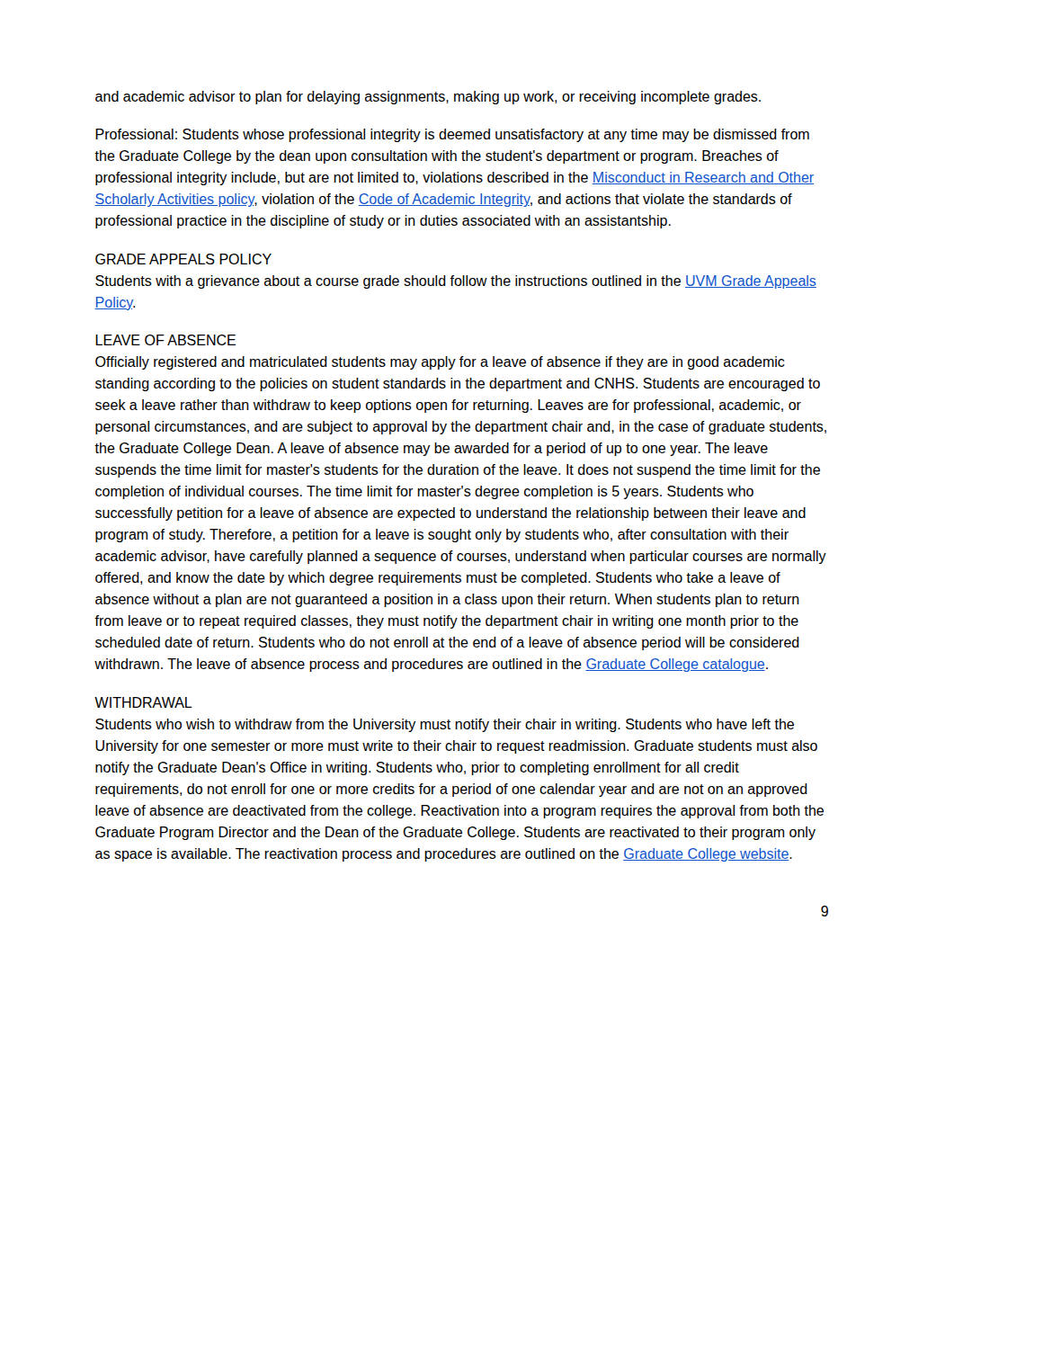and academic advisor to plan for delaying assignments, making up work, or receiving incomplete grades.
Professional: Students whose professional integrity is deemed unsatisfactory at any time may be dismissed from the Graduate College by the dean upon consultation with the student's department or program. Breaches of professional integrity include, but are not limited to, violations described in the Misconduct in Research and Other Scholarly Activities policy, violation of the Code of Academic Integrity, and actions that violate the standards of professional practice in the discipline of study or in duties associated with an assistantship.
GRADE APPEALS POLICY
Students with a grievance about a course grade should follow the instructions outlined in the UVM Grade Appeals Policy.
LEAVE OF ABSENCE
Officially registered and matriculated students may apply for a leave of absence if they are in good academic standing according to the policies on student standards in the department and CNHS. Students are encouraged to seek a leave rather than withdraw to keep options open for returning. Leaves are for professional, academic, or personal circumstances, and are subject to approval by the department chair and, in the case of graduate students, the Graduate College Dean. A leave of absence may be awarded for a period of up to one year. The leave suspends the time limit for master's students for the duration of the leave. It does not suspend the time limit for the completion of individual courses. The time limit for master's degree completion is 5 years. Students who successfully petition for a leave of absence are expected to understand the relationship between their leave and program of study. Therefore, a petition for a leave is sought only by students who, after consultation with their academic advisor, have carefully planned a sequence of courses, understand when particular courses are normally offered, and know the date by which degree requirements must be completed. Students who take a leave of absence without a plan are not guaranteed a position in a class upon their return. When students plan to return from leave or to repeat required classes, they must notify the department chair in writing one month prior to the scheduled date of return. Students who do not enroll at the end of a leave of absence period will be considered withdrawn. The leave of absence process and procedures are outlined in the Graduate College catalogue.
WITHDRAWAL
Students who wish to withdraw from the University must notify their chair in writing. Students who have left the University for one semester or more must write to their chair to request readmission. Graduate students must also notify the Graduate Dean's Office in writing. Students who, prior to completing enrollment for all credit requirements, do not enroll for one or more credits for a period of one calendar year and are not on an approved leave of absence are deactivated from the college. Reactivation into a program requires the approval from both the Graduate Program Director and the Dean of the Graduate College. Students are reactivated to their program only as space is available. The reactivation process and procedures are outlined on the Graduate College website.
9